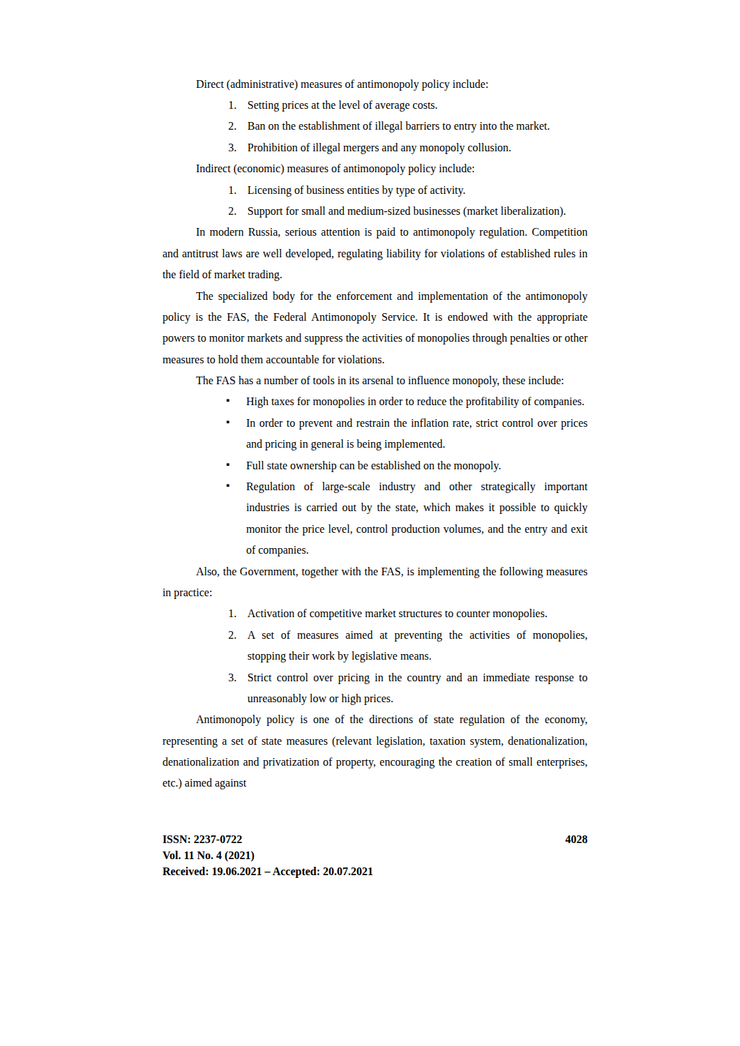Direct (administrative) measures of antimonopoly policy include:
Setting prices at the level of average costs.
Ban on the establishment of illegal barriers to entry into the market.
Prohibition of illegal mergers and any monopoly collusion.
Indirect (economic) measures of antimonopoly policy include:
Licensing of business entities by type of activity.
Support for small and medium-sized businesses (market liberalization).
In modern Russia, serious attention is paid to antimonopoly regulation. Competition and antitrust laws are well developed, regulating liability for violations of established rules in the field of market trading.
The specialized body for the enforcement and implementation of the antimonopoly policy is the FAS, the Federal Antimonopoly Service. It is endowed with the appropriate powers to monitor markets and suppress the activities of monopolies through penalties or other measures to hold them accountable for violations.
The FAS has a number of tools in its arsenal to influence monopoly, these include:
High taxes for monopolies in order to reduce the profitability of companies.
In order to prevent and restrain the inflation rate, strict control over prices and pricing in general is being implemented.
Full state ownership can be established on the monopoly.
Regulation of large-scale industry and other strategically important industries is carried out by the state, which makes it possible to quickly monitor the price level, control production volumes, and the entry and exit of companies.
Also, the Government, together with the FAS, is implementing the following measures in practice:
Activation of competitive market structures to counter monopolies.
A set of measures aimed at preventing the activities of monopolies, stopping their work by legislative means.
Strict control over pricing in the country and an immediate response to unreasonably low or high prices.
Antimonopoly policy is one of the directions of state regulation of the economy, representing a set of state measures (relevant legislation, taxation system, denationalization, denationalization and privatization of property, encouraging the creation of small enterprises, etc.) aimed against
ISSN: 2237-0722
Vol. 11 No. 4 (2021)
Received: 19.06.2021 – Accepted: 20.07.2021
4028